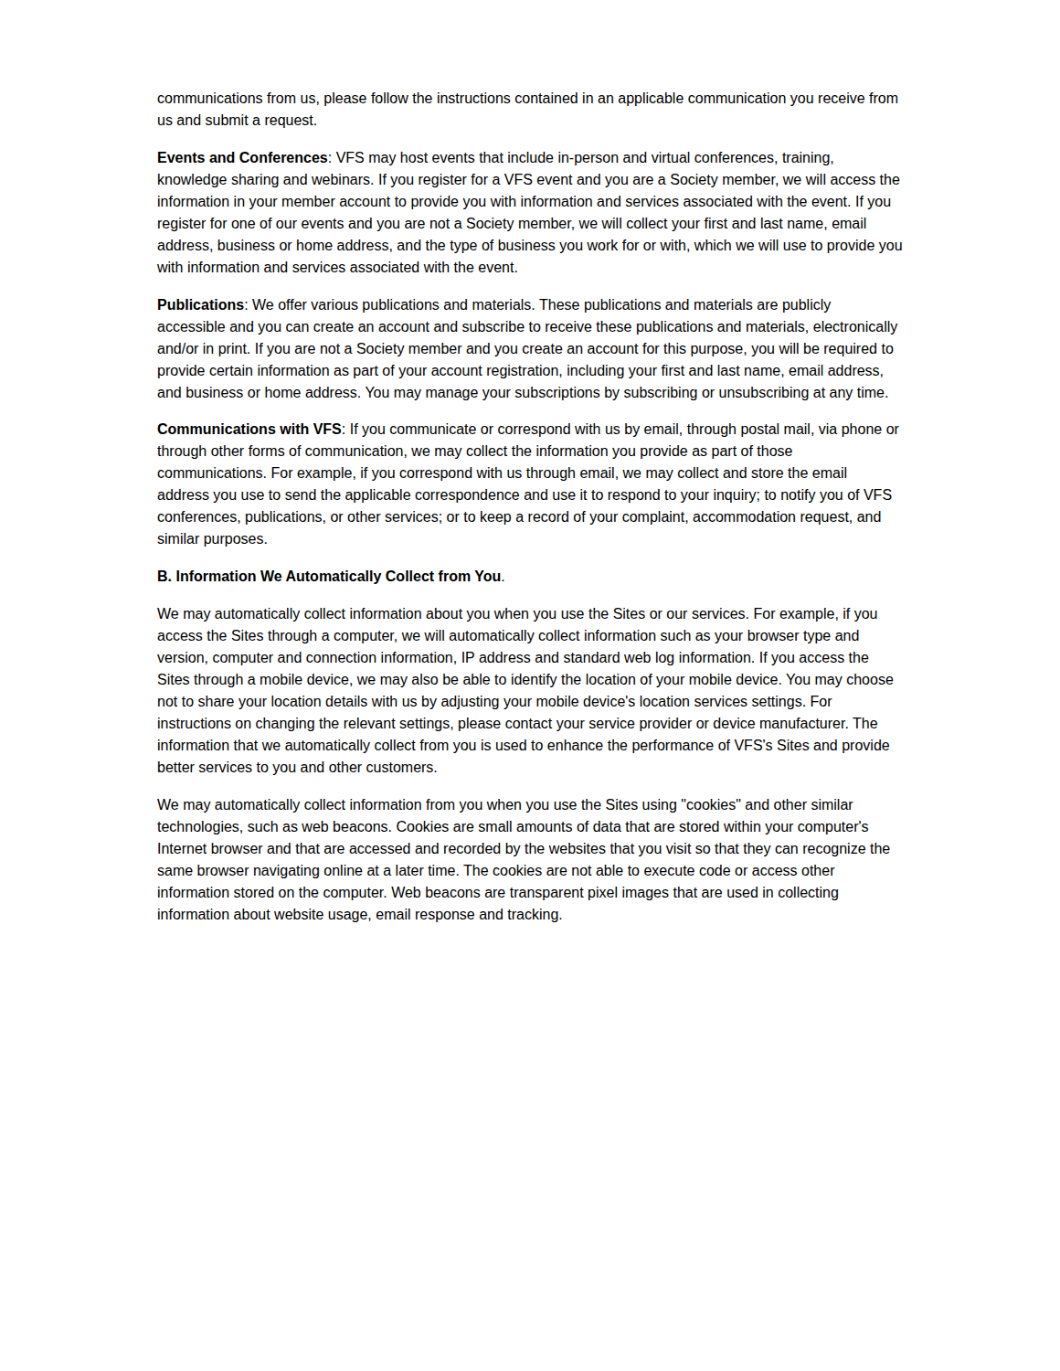communications from us, please follow the instructions contained in an applicable communication you receive from us and submit a request.
Events and Conferences: VFS may host events that include in-person and virtual conferences, training, knowledge sharing and webinars. If you register for a VFS event and you are a Society member, we will access the information in your member account to provide you with information and services associated with the event. If you register for one of our events and you are not a Society member, we will collect your first and last name, email address, business or home address, and the type of business you work for or with, which we will use to provide you with information and services associated with the event.
Publications: We offer various publications and materials. These publications and materials are publicly accessible and you can create an account and subscribe to receive these publications and materials, electronically and/or in print. If you are not a Society member and you create an account for this purpose, you will be required to provide certain information as part of your account registration, including your first and last name, email address, and business or home address. You may manage your subscriptions by subscribing or unsubscribing at any time.
Communications with VFS: If you communicate or correspond with us by email, through postal mail, via phone or through other forms of communication, we may collect the information you provide as part of those communications. For example, if you correspond with us through email, we may collect and store the email address you use to send the applicable correspondence and use it to respond to your inquiry; to notify you of VFS conferences, publications, or other services; or to keep a record of your complaint, accommodation request, and similar purposes.
B. Information We Automatically Collect from You.
We may automatically collect information about you when you use the Sites or our services. For example, if you access the Sites through a computer, we will automatically collect information such as your browser type and version, computer and connection information, IP address and standard web log information. If you access the Sites through a mobile device, we may also be able to identify the location of your mobile device. You may choose not to share your location details with us by adjusting your mobile device's location services settings. For instructions on changing the relevant settings, please contact your service provider or device manufacturer. The information that we automatically collect from you is used to enhance the performance of VFS's Sites and provide better services to you and other customers.
We may automatically collect information from you when you use the Sites using "cookies" and other similar technologies, such as web beacons. Cookies are small amounts of data that are stored within your computer's Internet browser and that are accessed and recorded by the websites that you visit so that they can recognize the same browser navigating online at a later time. The cookies are not able to execute code or access other information stored on the computer. Web beacons are transparent pixel images that are used in collecting information about website usage, email response and tracking.